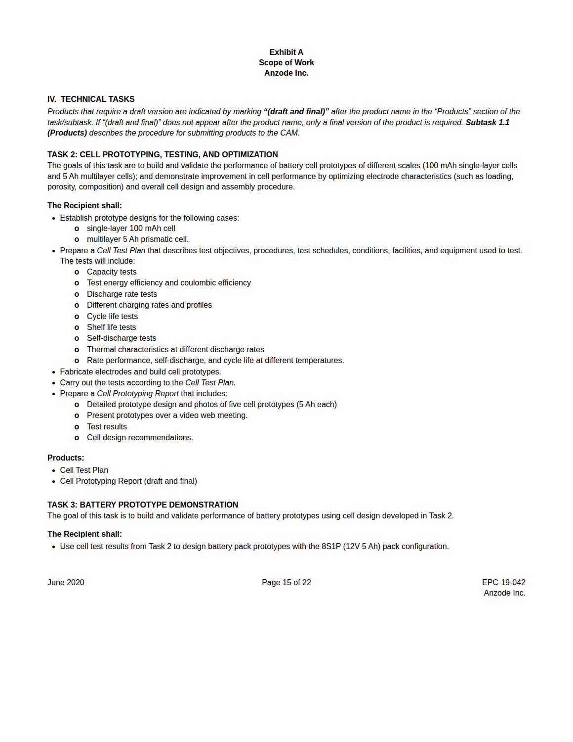Exhibit A
Scope of Work
Anzode Inc.
IV. TECHNICAL TASKS
Products that require a draft version are indicated by marking “(draft and final)” after the product name in the “Products” section of the task/subtask. If “(draft and final)” does not appear after the product name, only a final version of the product is required. Subtask 1.1 (Products) describes the procedure for submitting products to the CAM.
TASK 2: CELL PROTOTYPING, TESTING, AND OPTIMIZATION
The goals of this task are to build and validate the performance of battery cell prototypes of different scales (100 mAh single-layer cells and 5 Ah multilayer cells); and demonstrate improvement in cell performance by optimizing electrode characteristics (such as loading, porosity, composition) and overall cell design and assembly procedure.
The Recipient shall:
Establish prototype designs for the following cases:
single-layer 100 mAh cell
multilayer 5 Ah prismatic cell.
Prepare a Cell Test Plan that describes test objectives, procedures, test schedules, conditions, facilities, and equipment used to test. The tests will include:
Capacity tests
Test energy efficiency and coulombic efficiency
Discharge rate tests
Different charging rates and profiles
Cycle life tests
Shelf life tests
Self-discharge tests
Thermal characteristics at different discharge rates
Rate performance, self-discharge, and cycle life at different temperatures.
Fabricate electrodes and build cell prototypes.
Carry out the tests according to the Cell Test Plan.
Prepare a Cell Prototyping Report that includes:
Detailed prototype design and photos of five cell prototypes (5 Ah each)
Present prototypes over a video web meeting.
Test results
Cell design recommendations.
Products:
Cell Test Plan
Cell Prototyping Report (draft and final)
TASK 3: BATTERY PROTOTYPE DEMONSTRATION
The goal of this task is to build and validate performance of battery prototypes using cell design developed in Task 2.
The Recipient shall:
Use cell test results from Task 2 to design battery pack prototypes with the 8S1P (12V 5 Ah) pack configuration.
| June 2020 | Page 15 of 22 | EPC-19-042 Anzode Inc. |